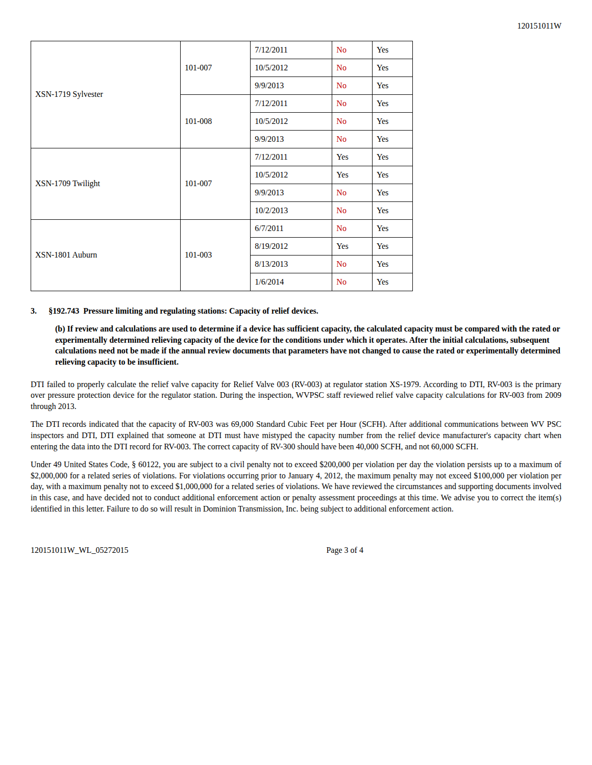120151011W
| XSN-1719 Sylvester | 101-007 | 7/12/2011 | No | Yes |
| 10/5/2012 | No | Yes |
| 9/9/2013 | No | Yes |
| 101-008 | 7/12/2011 | No | Yes |
| 10/5/2012 | No | Yes |
| 9/9/2013 | No | Yes |
| XSN-1709 Twilight | 101-007 | 7/12/2011 | Yes | Yes |
| 10/5/2012 | Yes | Yes |
| 9/9/2013 | No | Yes |
| 10/2/2013 | No | Yes |
| XSN-1801 Auburn | 101-003 | 6/7/2011 | No | Yes |
| 8/19/2012 | Yes | Yes |
| 8/13/2013 | No | Yes |
| 1/6/2014 | No | Yes |
3.§192.743 Pressure limiting and regulating stations: Capacity of relief devices.
(b) If review and calculations are used to determine if a device has sufficient capacity, the calculated capacity must be compared with the rated or experimentally determined relieving capacity of the device for the conditions under which it operates. After the initial calculations, subsequent calculations need not be made if the annual review documents that parameters have not changed to cause the rated or experimentally determined relieving capacity to be insufficient.
DTI failed to properly calculate the relief valve capacity for Relief Valve 003 (RV-003) at regulator station XS-1979. According to DTI, RV-003 is the primary over pressure protection device for the regulator station. During the inspection, WVPSC staff reviewed relief valve capacity calculations for RV-003 from 2009 through 2013.
The DTI records indicated that the capacity of RV-003 was 69,000 Standard Cubic Feet per Hour (SCFH). After additional communications between WV PSC inspectors and DTI, DTI explained that someone at DTI must have mistyped the capacity number from the relief device manufacturer's capacity chart when entering the data into the DTI record for RV-003. The correct capacity of RV-300 should have been 40,000 SCFH, and not 60,000 SCFH.
Under 49 United States Code, § 60122, you are subject to a civil penalty not to exceed $200,000 per violation per day the violation persists up to a maximum of $2,000,000 for a related series of violations. For violations occurring prior to January 4, 2012, the maximum penalty may not exceed $100,000 per violation per day, with a maximum penalty not to exceed $1,000,000 for a related series of violations. We have reviewed the circumstances and supporting documents involved in this case, and have decided not to conduct additional enforcement action or penalty assessment proceedings at this time. We advise you to correct the item(s) identified in this letter. Failure to do so will result in Dominion Transmission, Inc. being subject to additional enforcement action.
120151011W_WL_05272015
Page 3 of 4